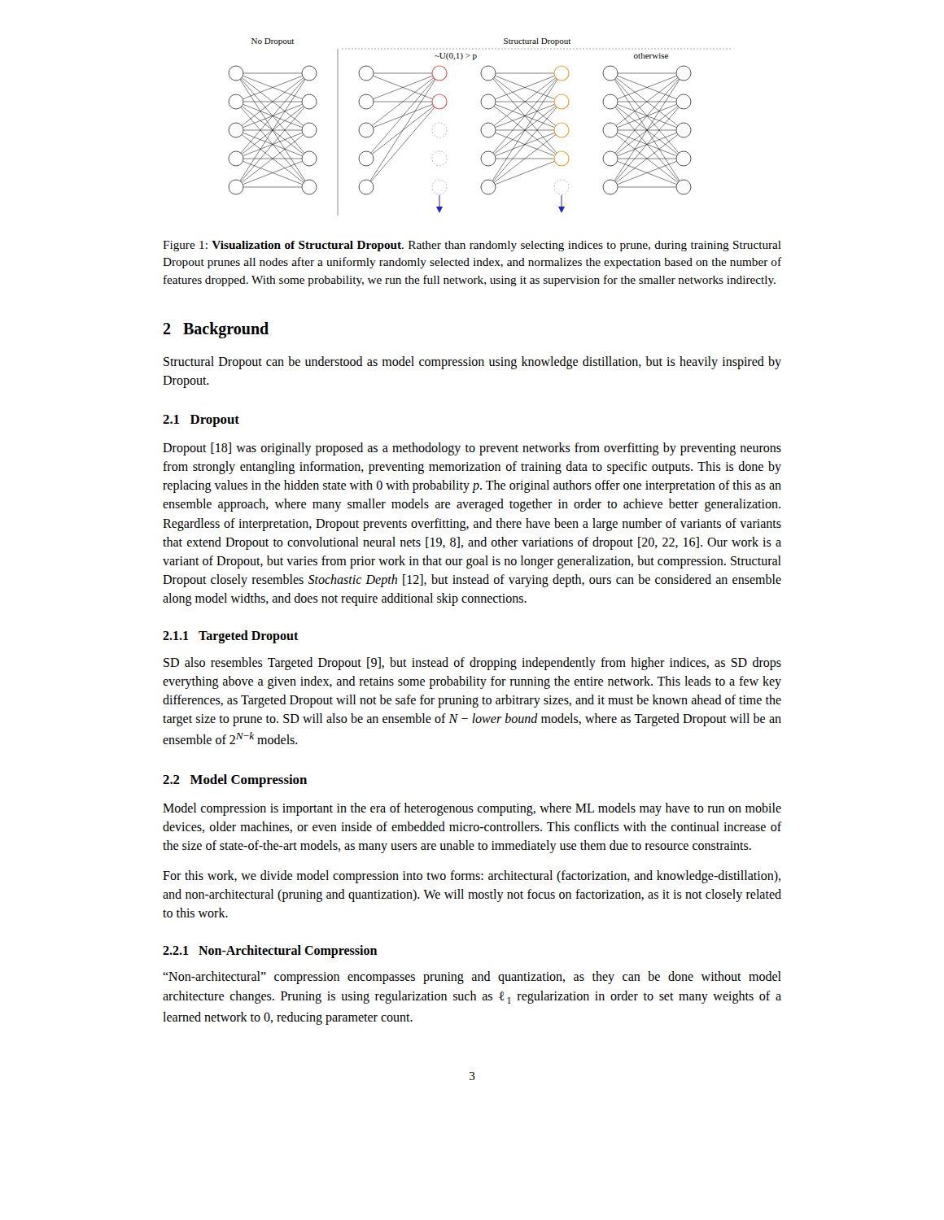No Dropout Structural Dropout ~U(0,1) > p otherwise
Figure 1: Visualization of Structural Dropout. Rather than randomly selecting indices to prune, during training Structural Dropout prunes all nodes after a uniformly randomly selected index, and normalizes the expectation based on the number of features dropped. With some probability, we run the full network, using it as supervision for the smaller networks indirectly.
2 Background
Structural Dropout can be understood as model compression using knowledge distillation, but is heavily inspired by Dropout.
2.1 Dropout
Dropout [18] was originally proposed as a methodology to prevent networks from overfitting by preventing neurons from strongly entangling information, preventing memorization of training data to specific outputs. This is done by replacing values in the hidden state with 0 with probability p. The original authors offer one interpretation of this as an ensemble approach, where many smaller models are averaged together in order to achieve better generalization. Regardless of interpretation, Dropout prevents overfitting, and there have been a large number of variants of variants that extend Dropout to convolutional neural nets [19, 8], and other variations of dropout [20, 22, 16]. Our work is a variant of Dropout, but varies from prior work in that our goal is no longer generalization, but compression. Structural Dropout closely resembles Stochastic Depth [12], but instead of varying depth, ours can be considered an ensemble along model widths, and does not require additional skip connections.
2.1.1 Targeted Dropout
SD also resembles Targeted Dropout [9], but instead of dropping independently from higher indices, as SD drops everything above a given index, and retains some probability for running the entire network. This leads to a few key differences, as Targeted Dropout will not be safe for pruning to arbitrary sizes, and it must be known ahead of time the target size to prune to. SD will also be an ensemble of N − lower bound models, where as Targeted Dropout will be an ensemble of 2N−k models.
2.2 Model Compression
Model compression is important in the era of heterogenous computing, where ML models may have to run on mobile devices, older machines, or even inside of embedded micro-controllers. This conflicts with the continual increase of the size of state-of-the-art models, as many users are unable to immediately use them due to resource constraints.
For this work, we divide model compression into two forms: architectural (factorization, and knowledge-distillation), and non-architectural (pruning and quantization). We will mostly not focus on factorization, as it is not closely related to this work.
2.2.1 Non-Architectural Compression
“Non-architectural” compression encompasses pruning and quantization, as they can be done without model architecture changes. Pruning is using regularization such as ℓ1 regularization in order to set many weights of a learned network to 0, reducing parameter count.
3